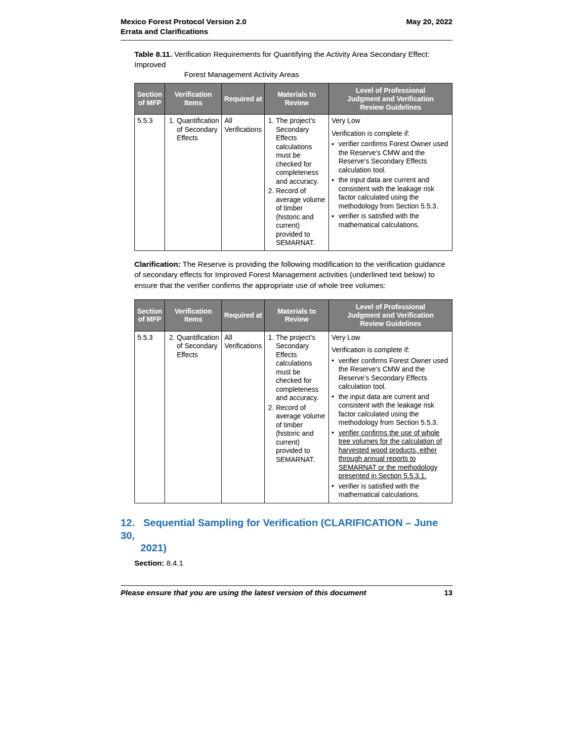Mexico Forest Protocol Version 2.0
Errata and Clarifications
May 20, 2022
Table 8.11. Verification Requirements for Quantifying the Activity Area Secondary Effect: Improved Forest Management Activity Areas
| Section of MFP | Verification Items | Required at | Materials to Review | Level of Professional Judgment and Verification Review Guidelines |
| --- | --- | --- | --- | --- |
| 5.5.3 | Quantification of Secondary Effects | All Verifications | The project’s Secondary Effects calculations must be checked for completeness and accuracy. Record of average volume of timber (historic and current) provided to SEMARNAT. | Very Low Verification is complete if: verifier confirms Forest Owner used the Reserve’s CMW and the Reserve’s Secondary Effects calculation tool. the input data are current and consistent with the leakage risk factor calculated using the methodology from Section 5.5.3. verifier is satisfied with the mathematical calculations. |
Clarification: The Reserve is providing the following modification to the verification guidance of secondary effects for Improved Forest Management activities (underlined text below) to ensure that the verifier confirms the appropriate use of whole tree volumes:
| Section of MFP | Verification Items | Required at | Materials to Review | Level of Professional Judgment and Verification Review Guidelines |
| --- | --- | --- | --- | --- |
| 5.5.3 | Quantification of Secondary Effects | All Verifications | The project’s Secondary Effects calculations must be checked for completeness and accuracy. Record of average volume of timber (historic and current) provided to SEMARNAT. | Very Low Verification is complete if: verifier confirms Forest Owner used the Reserve’s CMW and the Reserve’s Secondary Effects calculation tool. the input data are current and consistent with the leakage risk factor calculated using the methodology from Section 5.5.3. verifier confirms the use of whole tree volumes for the calculation of harvested wood products, either through annual reports to SEMARNAT or the methodology presented in Section 5.5.3.1. verifier is satisfied with the mathematical calculations. |
12. Sequential Sampling for Verification (CLARIFICATION – June 30, 2021)
Section: 8.4.1
Please ensure that you are using the latest version of this document
13